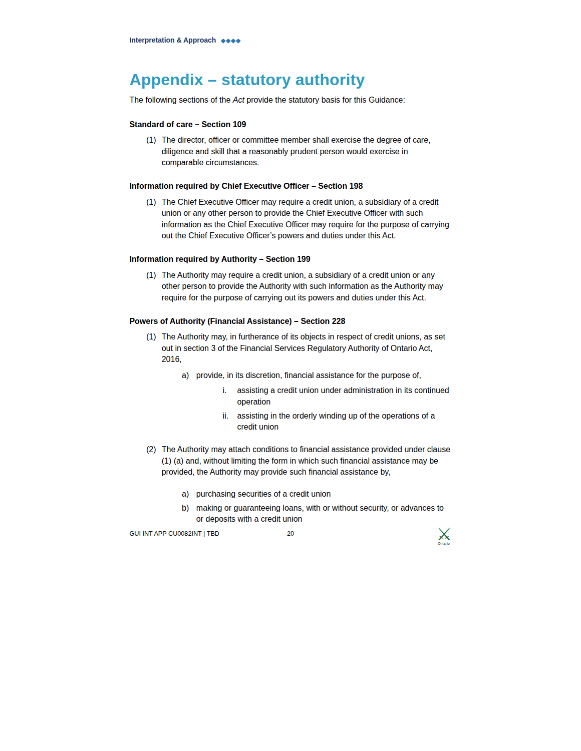Interpretation & Approach ◆◆◆◆
Appendix – statutory authority
The following sections of the Act provide the statutory basis for this Guidance:
Standard of care – Section 109
(1) The director, officer or committee member shall exercise the degree of care, diligence and skill that a reasonably prudent person would exercise in comparable circumstances.
Information required by Chief Executive Officer – Section 198
(1) The Chief Executive Officer may require a credit union, a subsidiary of a credit union or any other person to provide the Chief Executive Officer with such information as the Chief Executive Officer may require for the purpose of carrying out the Chief Executive Officer’s powers and duties under this Act.
Information required by Authority – Section 199
(1) The Authority may require a credit union, a subsidiary of a credit union or any other person to provide the Authority with such information as the Authority may require for the purpose of carrying out its powers and duties under this Act.
Powers of Authority (Financial Assistance) – Section 228
(1) The Authority may, in furtherance of its objects in respect of credit unions, as set out in section 3 of the Financial Services Regulatory Authority of Ontario Act, 2016,
a) provide, in its discretion, financial assistance for the purpose of,
i. assisting a credit union under administration in its continued operation
ii. assisting in the orderly winding up of the operations of a credit union
(2) The Authority may attach conditions to financial assistance provided under clause (1) (a) and, without limiting the form in which such financial assistance may be provided, the Authority may provide such financial assistance by,
a) purchasing securities of a credit union
b) making or guaranteeing loans, with or without security, or advances to or deposits with a credit union
GUI INT APP CU0082INT | TBD 20
⚔
Ontario